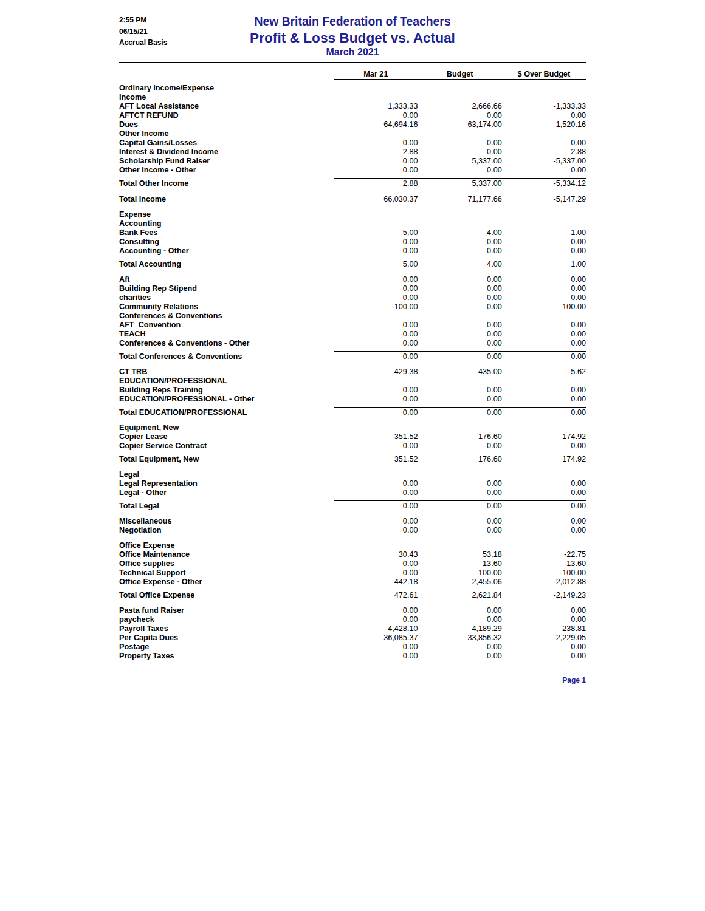2:55 PM
06/15/21
Accrual Basis
New Britain Federation of Teachers
Profit & Loss Budget vs. Actual
March 2021
| | Mar 21 | Budget | $ Over Budget |
| --- | --- | --- | --- |
| Ordinary Income/Expense | | | |
| Income | | | |
| AFT Local Assistance | 1,333.33 | 2,666.66 | -1,333.33 |
| AFTCT REFUND | 0.00 | 0.00 | 0.00 |
| Dues | 64,694.16 | 63,174.00 | 1,520.16 |
| Other Income | | | |
| Capital Gains/Losses | 0.00 | 0.00 | 0.00 |
| Interest & Dividend Income | 2.88 | 0.00 | 2.88 |
| Scholarship Fund Raiser | 0.00 | 5,337.00 | -5,337.00 |
| Other Income - Other | 0.00 | 0.00 | 0.00 |
| Total Other Income | 2.88 | 5,337.00 | -5,334.12 |
| Total Income | 66,030.37 | 71,177.66 | -5,147.29 |
| Expense | | | |
| Accounting | | | |
| Bank Fees | 5.00 | 4.00 | 1.00 |
| Consulting | 0.00 | 0.00 | 0.00 |
| Accounting - Other | 0.00 | 0.00 | 0.00 |
| Total Accounting | 5.00 | 4.00 | 1.00 |
| Aft | 0.00 | 0.00 | 0.00 |
| Building Rep Stipend | 0.00 | 0.00 | 0.00 |
| charities | 0.00 | 0.00 | 0.00 |
| Community Relations | 100.00 | 0.00 | 100.00 |
| Conferences & Conventions | | | |
| AFT Convention | 0.00 | 0.00 | 0.00 |
| TEACH | 0.00 | 0.00 | 0.00 |
| Conferences & Conventions - Other | 0.00 | 0.00 | 0.00 |
| Total Conferences & Conventions | 0.00 | 0.00 | 0.00 |
| CT TRB | 429.38 | 435.00 | -5.62 |
| EDUCATION/PROFESSIONAL | | | |
| Building Reps Training | 0.00 | 0.00 | 0.00 |
| EDUCATION/PROFESSIONAL - Other | 0.00 | 0.00 | 0.00 |
| Total EDUCATION/PROFESSIONAL | 0.00 | 0.00 | 0.00 |
| Equipment, New | | | |
| Copier Lease | 351.52 | 176.60 | 174.92 |
| Copier Service Contract | 0.00 | 0.00 | 0.00 |
| Total Equipment, New | 351.52 | 176.60 | 174.92 |
| Legal | | | |
| Legal Representation | 0.00 | 0.00 | 0.00 |
| Legal - Other | 0.00 | 0.00 | 0.00 |
| Total Legal | 0.00 | 0.00 | 0.00 |
| Miscellaneous | 0.00 | 0.00 | 0.00 |
| Negotiation | 0.00 | 0.00 | 0.00 |
| Office Expense | | | |
| Office Maintenance | 30.43 | 53.18 | -22.75 |
| Office supplies | 0.00 | 13.60 | -13.60 |
| Technical Support | 0.00 | 100.00 | -100.00 |
| Office Expense - Other | 442.18 | 2,455.06 | -2,012.88 |
| Total Office Expense | 472.61 | 2,621.84 | -2,149.23 |
| Pasta fund Raiser | 0.00 | 0.00 | 0.00 |
| paycheck | 0.00 | 0.00 | 0.00 |
| Payroll Taxes | 4,428.10 | 4,189.29 | 238.81 |
| Per Capita Dues | 36,085.37 | 33,856.32 | 2,229.05 |
| Postage | 0.00 | 0.00 | 0.00 |
| Property Taxes | 0.00 | 0.00 | 0.00 |
Page 1